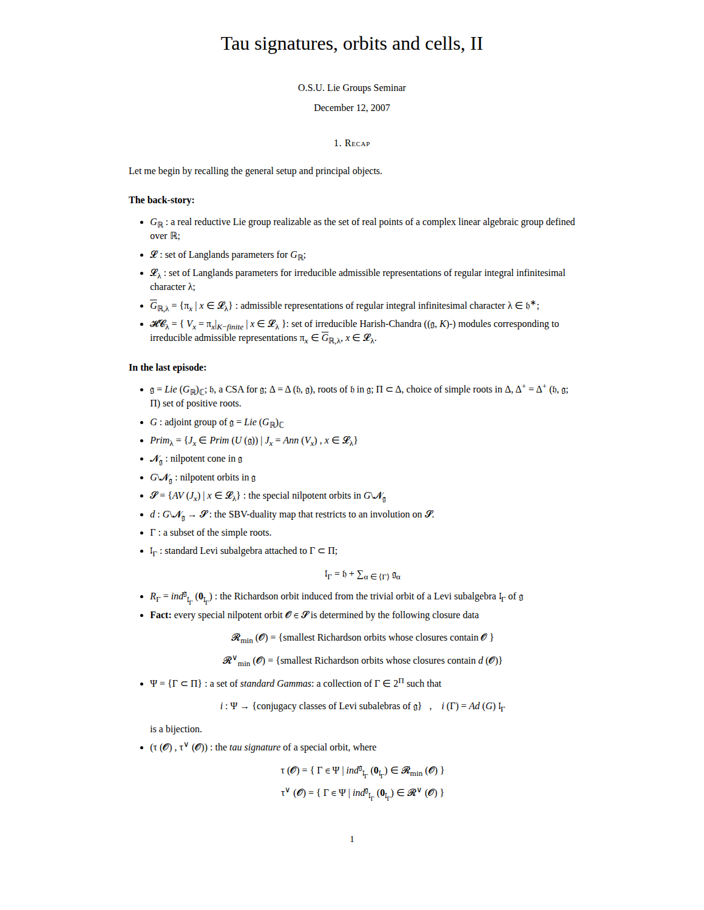Tau signatures, orbits and cells, II
O.S.U. Lie Groups Seminar
December 12, 2007
1. Recap
Let me begin by recalling the general setup and principal objects.
The back-story:
Gℝ : a real reductive Lie group realizable as the set of real points of a complex linear algebraic group defined over ℝ;
𝓛 : set of Langlands parameters for Gℝ;
𝓛λ : set of Langlands parameters for irreducible admissible representations of regular integral infinitesimal character λ;
Gℝ,λ = {πx | x ∈ 𝓛λ} : admissible representations of regular integral infinitesimal character λ ∈ 𝔥∗;
𝓗𝓒λ = { Vx = πx|K−finite | x ∈ 𝓛λ }: set of irreducible Harish-Chandra ((𝔤, K)-) modules corresponding to irreducible admissible representations πx ∈ Gℝ,λ, x ∈ 𝓛λ.
In the last episode:
𝔤 = Lie (Gℝ)ℂ; 𝔥, a CSA for 𝔤; Δ = Δ (𝔥, 𝔤), roots of 𝔥 in 𝔤; Π ⊂ Δ, choice of simple roots in Δ, Δ+ = Δ+ (𝔥, 𝔤; Π) set of positive roots.
G : adjoint group of 𝔤 = Lie (Gℝ)ℂ
Primλ = {Jx ∈ Prim (U (𝔤)) | Jx = Ann (Vx) , x ∈ 𝓛λ}
𝓝𝔤 : nilpotent cone in 𝔤
G\𝓝𝔤 : nilpotent orbits in 𝔤
𝓢 = {AV (Jx) | x ∈ 𝓛λ} : the special nilpotent orbits in G\𝓝𝔤
d : G\𝓝𝔤 → 𝓢 : the SBV-duality map that restricts to an involution on 𝓢.
Γ : a subset of the simple roots.
𝔩Γ : standard Levi subalgebra attached to Γ ⊂ Π;
𝔩Γ = 𝔥 + ∑α ∈ ⟨Γ⟩ 𝔤α
RΓ = ind𝔤𝔩Γ (0𝔩Γ) : the Richardson orbit induced from the trivial orbit of a Levi subalgebra 𝔩Γ of 𝔤
Fact: every special nilpotent orbit 𝓞 ∈ 𝓢 is determined by the following closure data
𝓡min (𝓞) = {smallest Richardson orbits whose closures contain 𝓞 }
𝓡∨min (𝓞) = {smallest Richardson orbits whose closures contain d (𝓞)}
Ψ = {Γ ⊂ Π} : a set of standard Gammas: a collection of Γ ∈ 2Π such that
i : Ψ → {conjugacy classes of Levi subalebras of 𝔤} , i (Γ) = Ad (G) 𝔩Γ
is a bijection.
(τ (𝓞) , τ∨ (𝓞)) : the tau signature of a special orbit, where
τ (𝓞) = { Γ ∈ Ψ | ind𝔤𝔩Γ (0𝔩Γ) ∈ 𝓡min (𝓞) }
τ∨ (𝓞) = { Γ ∈ Ψ | ind𝔤𝔩Γ (0𝔩Γ) ∈ 𝓡∨ (𝓞) }
1